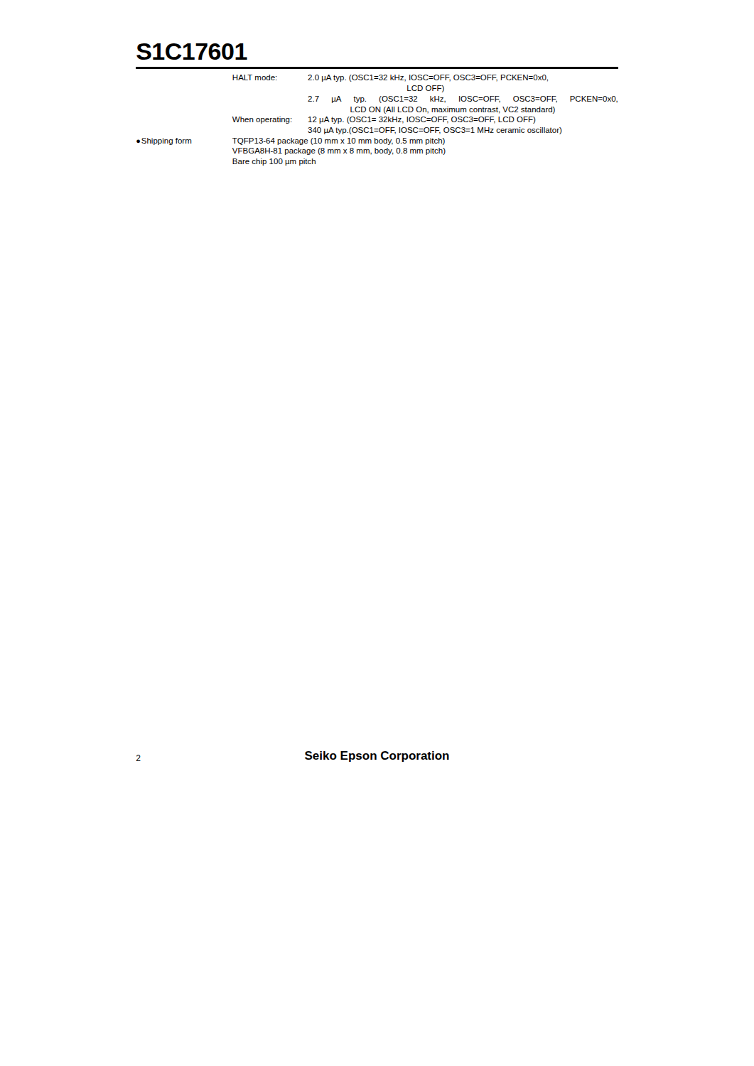S1C17601
| | HALT mode: | 2.0 µA typ. (OSC1=32 kHz, IOSC=OFF, OSC3=OFF, PCKEN=0x0, LCD OFF) |
| | | 2.7 µA typ. (OSC1=32 kHz, IOSC=OFF, OSC3=OFF, PCKEN=0x0, LCD ON (All LCD On, maximum contrast, VC2 standard) |
| | When operating: | 12 µA typ. (OSC1= 32kHz, IOSC=OFF, OSC3=OFF, LCD OFF) |
| | | 340 µA typ.(OSC1=OFF, IOSC=OFF, OSC3=1 MHz ceramic oscillator) |
| ● Shipping form | TQFP13-64 package (10 mm x 10 mm body, 0.5 mm pitch) |
| | VFBGA8H-81 package (8 mm x 8 mm, body, 0.8 mm pitch) |
| | Bare chip 100 µm pitch |
2
Seiko Epson Corporation